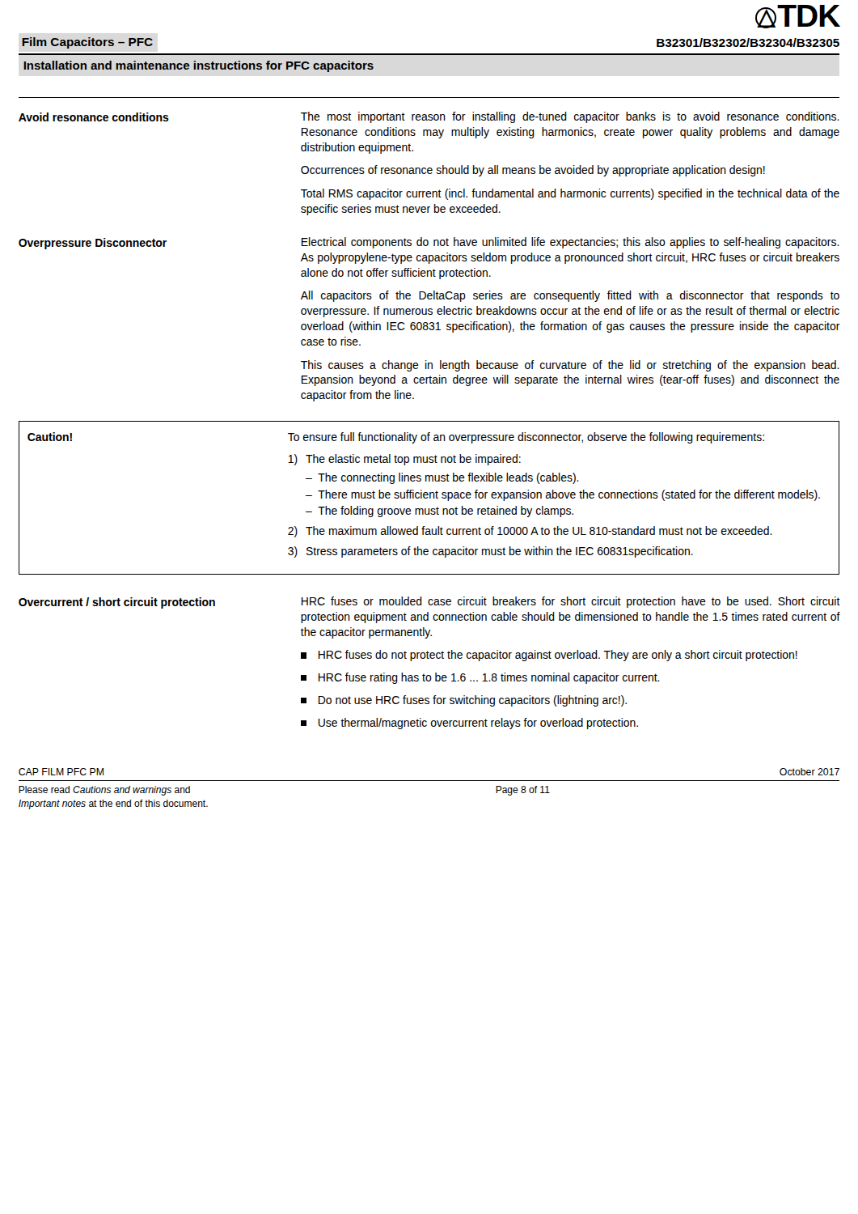△TDK
Film Capacitors – PFC
B32301/B32302/B32304/B32305
Installation and maintenance instructions for PFC capacitors
Avoid resonance conditions
The most important reason for installing de-tuned capacitor banks is to avoid resonance conditions. Resonance conditions may multiply existing harmonics, create power quality problems and damage distribution equipment.
Occurrences of resonance should by all means be avoided by appropriate application design!
Total RMS capacitor current (incl. fundamental and harmonic currents) specified in the technical data of the specific series must never be exceeded.
Overpressure Disconnector
Electrical components do not have unlimited life expectancies; this also applies to self-healing capacitors. As polypropylene-type capacitors seldom produce a pronounced short circuit, HRC fuses or circuit breakers alone do not offer sufficient protection.
All capacitors of the DeltaCap series are consequently fitted with a disconnector that responds to overpressure. If numerous electric breakdowns occur at the end of life or as the result of thermal or electric overload (within IEC 60831 specification), the formation of gas causes the pressure inside the capacitor case to rise.
This causes a change in length because of curvature of the lid or stretching of the expansion bead. Expansion beyond a certain degree will separate the internal wires (tear-off fuses) and disconnect the capacitor from the line.
Caution!
To ensure full functionality of an overpressure disconnector, observe the following requirements:
The elastic metal top must not be impaired:
The connecting lines must be flexible leads (cables).
There must be sufficient space for expansion above the connections (stated for the different models).
The folding groove must not be retained by clamps.
The maximum allowed fault current of 10000 A to the UL 810-standard must not be exceeded.
Stress parameters of the capacitor must be within the IEC 60831specification.
Overcurrent / short circuit protection
HRC fuses or moulded case circuit breakers for short circuit protection have to be used. Short circuit protection equipment and connection cable should be dimensioned to handle the 1.5 times rated current of the capacitor permanently.
HRC fuses do not protect the capacitor against overload. They are only a short circuit protection!
HRC fuse rating has to be 1.6 ... 1.8 times nominal capacitor current.
Do not use HRC fuses for switching capacitors (lightning arc!).
Use thermal/magnetic overcurrent relays for overload protection.
CAP FILM PFC PM
October 2017
Please read Cautions and warnings and
Important notes at the end of this document.
Page 8 of 11